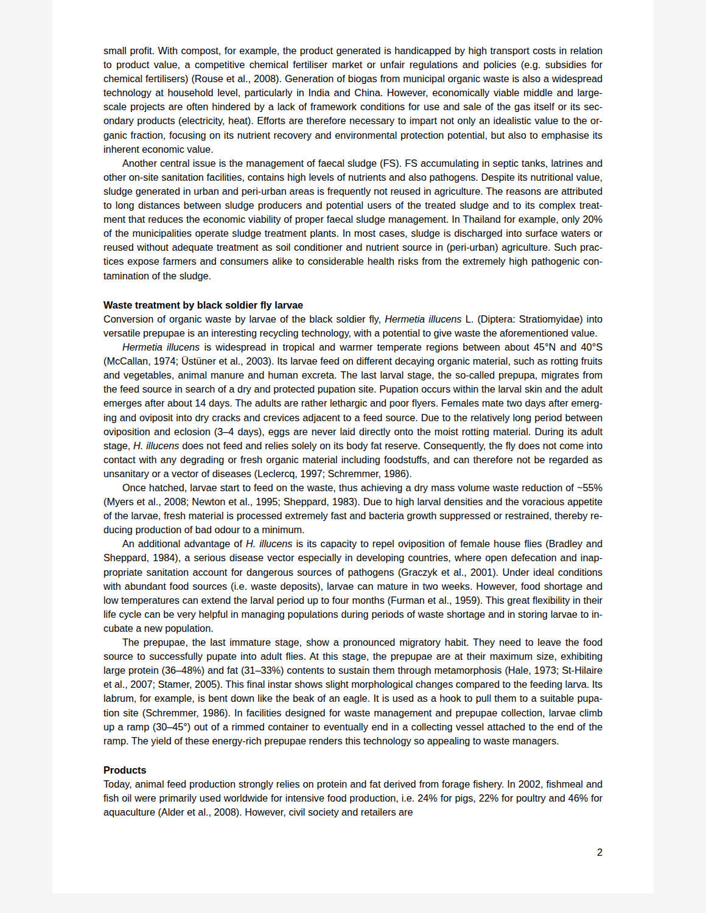small profit. With compost, for example, the product generated is handicapped by high transport costs in relation to product value, a competitive chemical fertiliser market or unfair regulations and policies (e.g. subsidies for chemical fertilisers) (Rouse et al., 2008). Generation of biogas from municipal organic waste is also a widespread technology at household level, particularly in India and China. However, economically viable middle and large-scale projects are often hindered by a lack of framework conditions for use and sale of the gas itself or its secondary products (electricity, heat). Efforts are therefore necessary to impart not only an idealistic value to the organic fraction, focusing on its nutrient recovery and environmental protection potential, but also to emphasise its inherent economic value.
Another central issue is the management of faecal sludge (FS). FS accumulating in septic tanks, latrines and other on-site sanitation facilities, contains high levels of nutrients and also pathogens. Despite its nutritional value, sludge generated in urban and peri-urban areas is frequently not reused in agriculture. The reasons are attributed to long distances between sludge producers and potential users of the treated sludge and to its complex treatment that reduces the economic viability of proper faecal sludge management. In Thailand for example, only 20% of the municipalities operate sludge treatment plants. In most cases, sludge is discharged into surface waters or reused without adequate treatment as soil conditioner and nutrient source in (peri-urban) agriculture. Such practices expose farmers and consumers alike to considerable health risks from the extremely high pathogenic contamination of the sludge.
Waste treatment by black soldier fly larvae
Conversion of organic waste by larvae of the black soldier fly, Hermetia illucens L. (Diptera: Stratiomyidae) into versatile prepupae is an interesting recycling technology, with a potential to give waste the aforementioned value.
Hermetia illucens is widespread in tropical and warmer temperate regions between about 45°N and 40°S (McCallan, 1974; Üstüner et al., 2003). Its larvae feed on different decaying organic material, such as rotting fruits and vegetables, animal manure and human excreta. The last larval stage, the so-called prepupa, migrates from the feed source in search of a dry and protected pupation site. Pupation occurs within the larval skin and the adult emerges after about 14 days. The adults are rather lethargic and poor flyers. Females mate two days after emerging and oviposit into dry cracks and crevices adjacent to a feed source. Due to the relatively long period between oviposition and eclosion (3–4 days), eggs are never laid directly onto the moist rotting material. During its adult stage, H. illucens does not feed and relies solely on its body fat reserve. Consequently, the fly does not come into contact with any degrading or fresh organic material including foodstuffs, and can therefore not be regarded as unsanitary or a vector of diseases (Leclercq, 1997; Schremmer, 1986).
Once hatched, larvae start to feed on the waste, thus achieving a dry mass volume waste reduction of ~55% (Myers et al., 2008; Newton et al., 1995; Sheppard, 1983). Due to high larval densities and the voracious appetite of the larvae, fresh material is processed extremely fast and bacteria growth suppressed or restrained, thereby reducing production of bad odour to a minimum.
An additional advantage of H. illucens is its capacity to repel oviposition of female house flies (Bradley and Sheppard, 1984), a serious disease vector especially in developing countries, where open defecation and inappropriate sanitation account for dangerous sources of pathogens (Graczyk et al., 2001). Under ideal conditions with abundant food sources (i.e. waste deposits), larvae can mature in two weeks. However, food shortage and low temperatures can extend the larval period up to four months (Furman et al., 1959). This great flexibility in their life cycle can be very helpful in managing populations during periods of waste shortage and in storing larvae to incubate a new population.
The prepupae, the last immature stage, show a pronounced migratory habit. They need to leave the food source to successfully pupate into adult flies. At this stage, the prepupae are at their maximum size, exhibiting large protein (36–48%) and fat (31–33%) contents to sustain them through metamorphosis (Hale, 1973; St-Hilaire et al., 2007; Stamer, 2005). This final instar shows slight morphological changes compared to the feeding larva. Its labrum, for example, is bent down like the beak of an eagle. It is used as a hook to pull them to a suitable pupation site (Schremmer, 1986). In facilities designed for waste management and prepupae collection, larvae climb up a ramp (30–45°) out of a rimmed container to eventually end in a collecting vessel attached to the end of the ramp. The yield of these energy-rich prepupae renders this technology so appealing to waste managers.
Products
Today, animal feed production strongly relies on protein and fat derived from forage fishery. In 2002, fishmeal and fish oil were primarily used worldwide for intensive food production, i.e. 24% for pigs, 22% for poultry and 46% for aquaculture (Alder et al., 2008). However, civil society and retailers are
2